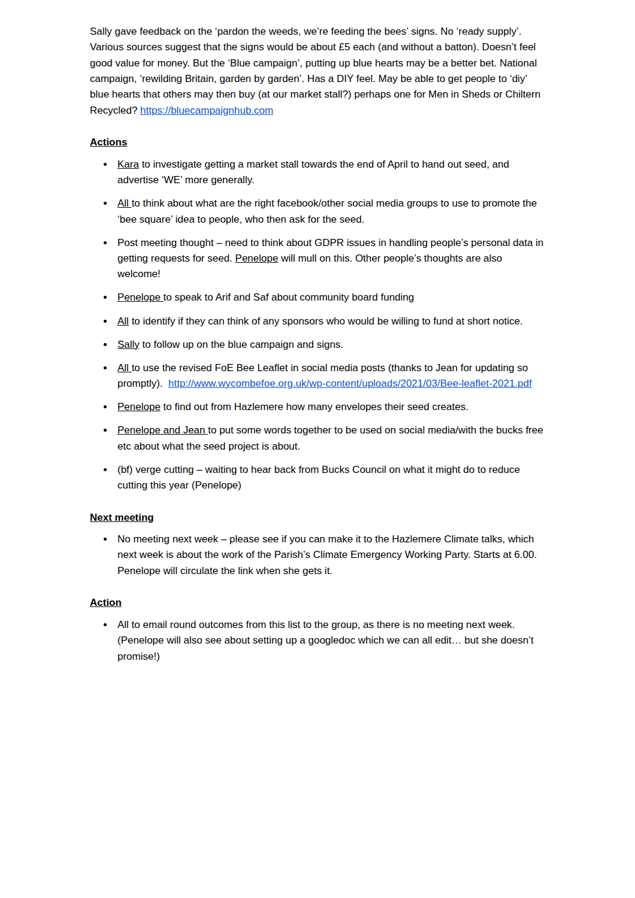Sally gave feedback on the ‘pardon the weeds, we’re feeding the bees’ signs. No ‘ready supply’. Various sources suggest that the signs would be about £5 each (and without a batton). Doesn’t feel good value for money. But the ‘Blue campaign’, putting up blue hearts may be a better bet. National campaign, ‘rewilding Britain, garden by garden’. Has a DIY feel. May be able to get people to ‘diy’ blue hearts that others may then buy (at our market stall?) perhaps one for Men in Sheds or Chiltern Recycled? https://bluecampaignhub.com
Actions
Kara to investigate getting a market stall towards the end of April to hand out seed, and advertise ‘WE’ more generally.
All to think about what are the right facebook/other social media groups to use to promote the ‘bee square’ idea to people, who then ask for the seed.
Post meeting thought – need to think about GDPR issues in handling people’s personal data in getting requests for seed. Penelope will mull on this. Other people’s thoughts are also welcome!
Penelope to speak to Arif and Saf about community board funding
All to identify if they can think of any sponsors who would be willing to fund at short notice.
Sally to follow up on the blue campaign and signs.
All to use the revised FoE Bee Leaflet in social media posts (thanks to Jean for updating so promptly). http://www.wycombefoe.org.uk/wp-content/uploads/2021/03/Bee-leaflet-2021.pdf
Penelope to find out from Hazlemere how many envelopes their seed creates.
Penelope and Jean to put some words together to be used on social media/with the bucks free etc about what the seed project is about.
(bf) verge cutting – waiting to hear back from Bucks Council on what it might do to reduce cutting this year (Penelope)
Next meeting
No meeting next week – please see if you can make it to the Hazlemere Climate talks, which next week is about the work of the Parish’s Climate Emergency Working Party. Starts at 6.00. Penelope will circulate the link when she gets it.
Action
All to email round outcomes from this list to the group, as there is no meeting next week. (Penelope will also see about setting up a googledoc which we can all edit… but she doesn’t promise!)